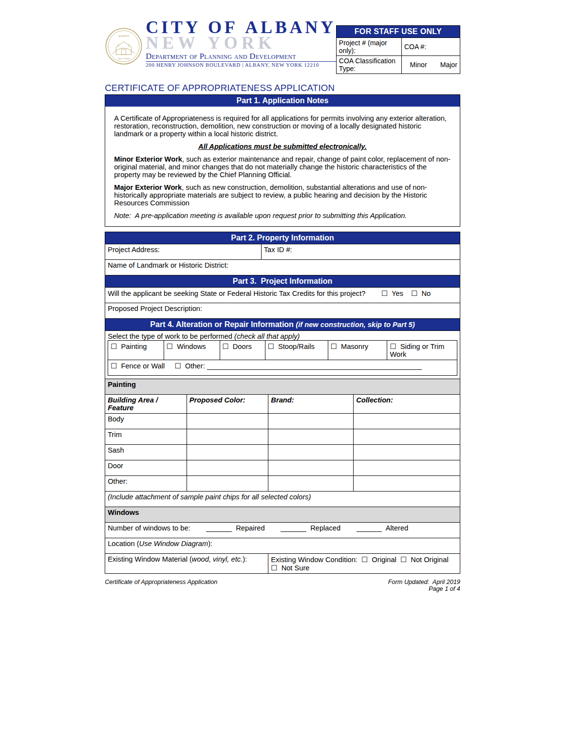ALBANY NEW YORK
CITY OF ALBANY
NEW YORK
Department of Planning and Development
200 HENRY JOHNSON BOULEVARD | ALBANY, NEW YORK 12210
| FOR STAFF USE ONLY |
| --- |
| Project # (major only): | COA #: |
| COA Classification Type: | Minor Major |
CERTIFICATE OF APPROPRIATENESS APPLICATION
Part 1. Application Notes
A Certificate of Appropriateness is required for all applications for permits involving any exterior alteration, restoration, reconstruction, demolition, new construction or moving of a locally designated historic landmark or a property within a local historic district.
All Applications must be submitted electronically.
Minor Exterior Work, such as exterior maintenance and repair, change of paint color, replacement of non-original material, and minor changes that do not materially change the historic characteristics of the property may be reviewed by the Chief Planning Official.
Major Exterior Work, such as new construction, demolition, substantial alterations and use of non-historically appropriate materials are subject to review, a public hearing and decision by the Historic Resources Commission
Note: A pre-application meeting is available upon request prior to submitting this Application.
Part 2. Property Information
| Project Address: | Tax ID #: |
| Name of Landmark or Historic District: |
Part 3. Project Information
| Will the applicant be seeking State or Federal Historic Tax Credits for this project? ☐ Yes ☐ No |
| Proposed Project Description: |
Part 4. Alteration or Repair Information (if new construction, skip to Part 5)
| Select the type of work to be performed (check all that apply) / ☐ Painting / ☐ Windows / ☐ Doors / ☐ Stoop/Rails / ☐ Masonry / ☐ Siding or Trim Work / / ☐ Fence or Wall ☐ Other: / |
| Painting |
| Building Area / Feature | Proposed Color: | Brand: | Collection: |
| Body | | | |
| Trim | | | |
| Sash | | | |
| Door | | | |
| Other: | | | |
| (Include attachment of sample paint chips for all selected colors) |
| Windows |
| Number of windows to be: Repaired Replaced Altered |
| Location ( Use Window Diagram ): |
| Existing Window Material ( wood, vinyl, etc. ): | Existing Window Condition: ☐ Original ☐ Not Original ☐ Not Sure |
Certificate of Appropriateness Application
Form Updated: April 2019
Page 1 of 4